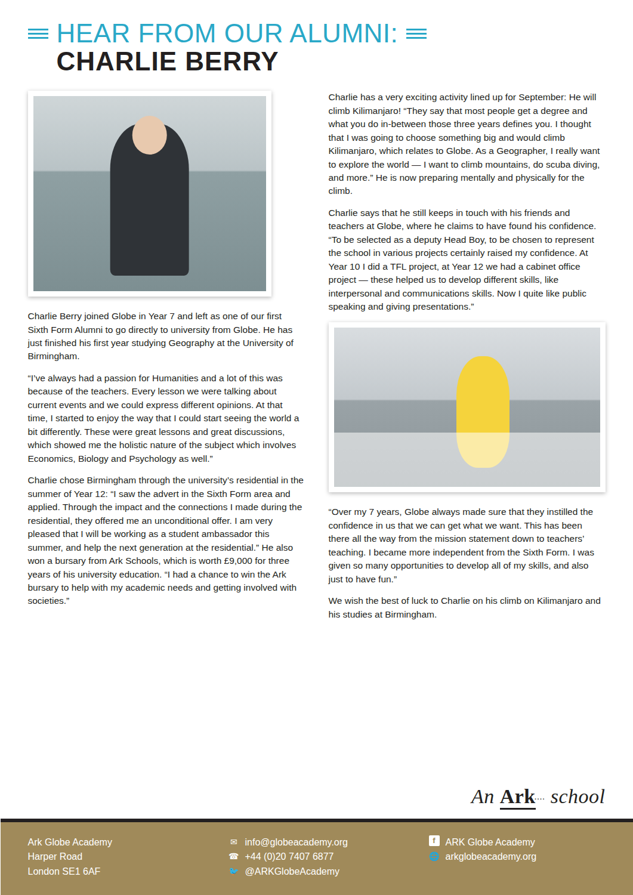Hear From Our Alumni:
Charlie Berry
Charlie Berry outside Ark Globe Academy
Charlie Berry joined Globe in Year 7 and left as one of our first Sixth Form Alumni to go directly to university from Globe. He has just finished his first year studying Geography at the University of Birmingham.
“I’ve always had a passion for Humanities and a lot of this was because of the teachers. Every lesson we were talking about current events and we could express different opinions. At that time, I started to enjoy the way that I could start seeing the world a bit differently. These were great lessons and great discussions, which showed me the holistic nature of the subject which involves Economics, Biology and Psychology as well.”
Charlie chose Birmingham through the university’s residential in the summer of Year 12: “I saw the advert in the Sixth Form area and applied. Through the impact and the connections I made during the residential, they offered me an unconditional offer. I am very pleased that I will be working as a student ambassador this summer, and help the next generation at the residential.” He also won a bursary from Ark Schools, which is worth £9,000 for three years of his university education. “I had a chance to win the Ark bursary to help with my academic needs and getting involved with societies.”
Charlie has a very exciting activity lined up for September: He will climb Kilimanjaro! “They say that most people get a degree and what you do in-between those three years defines you. I thought that I was going to choose something big and would climb Kilimanjaro, which relates to Globe. As a Geographer, I really want to explore the world — I want to climb mountains, do scuba diving, and more.” He is now preparing mentally and physically for the climb.
Charlie says that he still keeps in touch with his friends and teachers at Globe, where he claims to have found his confidence. “To be selected as a deputy Head Boy, to be chosen to represent the school in various projects certainly raised my confidence. At Year 10 I did a TFL project, at Year 12 we had a cabinet office project — these helped us to develop different skills, like interpersonal and communications skills. Now I quite like public speaking and giving presentations.”
Charlie with fellow students at a charity event
“Over my 7 years, Globe always made sure that they instilled the confidence in us that we can get what we want. This has been there all the way from the mission statement down to teachers’ teaching. I became more independent from the Sixth Form. I was given so many opportunities to develop all of my skills, and also just to have fun.”
We wish the best of luck to Charlie on his climb on Kilimanjaro and his studies at Birmingham.
An Ark.... school
Ark Globe Academy
Harper Road
London SE1 6AF
✉info@globeacademy.org
☎+44 (0)20 7407 6877
🐦@ARKGlobeAcademy
f ARK Globe Academy
🌐arkglobeacademy.org